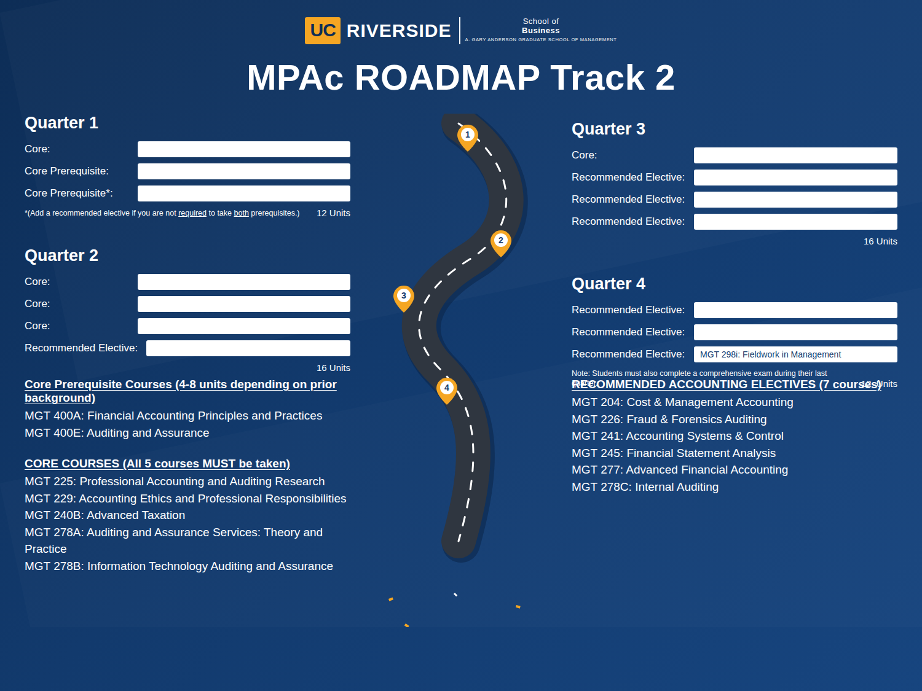UC
RIVERSIDE
School of Business A. Gary Anderson Graduate School of Management
MPAc ROADMAP Track 2
Quarter 1
Core:
Core Prerequisite:
Core Prerequisite*:
*(Add a recommended elective if you are not required to take both prerequisites.)
12 Units
Quarter 2
Core:
Core:
Core:
Recommended Elective:
16 Units
1
2
3
4
Quarter 3
Core:
Recommended Elective:
Recommended Elective:
Recommended Elective:
16 Units
Quarter 4
Recommended Elective:
Recommended Elective:
Recommended Elective:
MGT 298i: Fieldwork in Management
Note: Students must also complete a comprehensive exam during their last quarter.
12 Units
Core Prerequisite Courses (4-8 units depending on prior background)
MGT 400A: Financial Accounting Principles and Practices
MGT 400E: Auditing and Assurance
CORE COURSES (All 5 courses MUST be taken)
MGT 225: Professional Accounting and Auditing Research
MGT 229: Accounting Ethics and Professional Responsibilities
MGT 240B: Advanced Taxation
MGT 278A: Auditing and Assurance Services: Theory and Practice
MGT 278B: Information Technology Auditing and Assurance
RECOMMENDED ACCOUNTING ELECTIVES (7 courses)
MGT 204: Cost & Management Accounting
MGT 226: Fraud & Forensics Auditing
MGT 241: Accounting Systems & Control
MGT 245: Financial Statement Analysis
MGT 277: Advanced Financial Accounting
MGT 278C: Internal Auditing